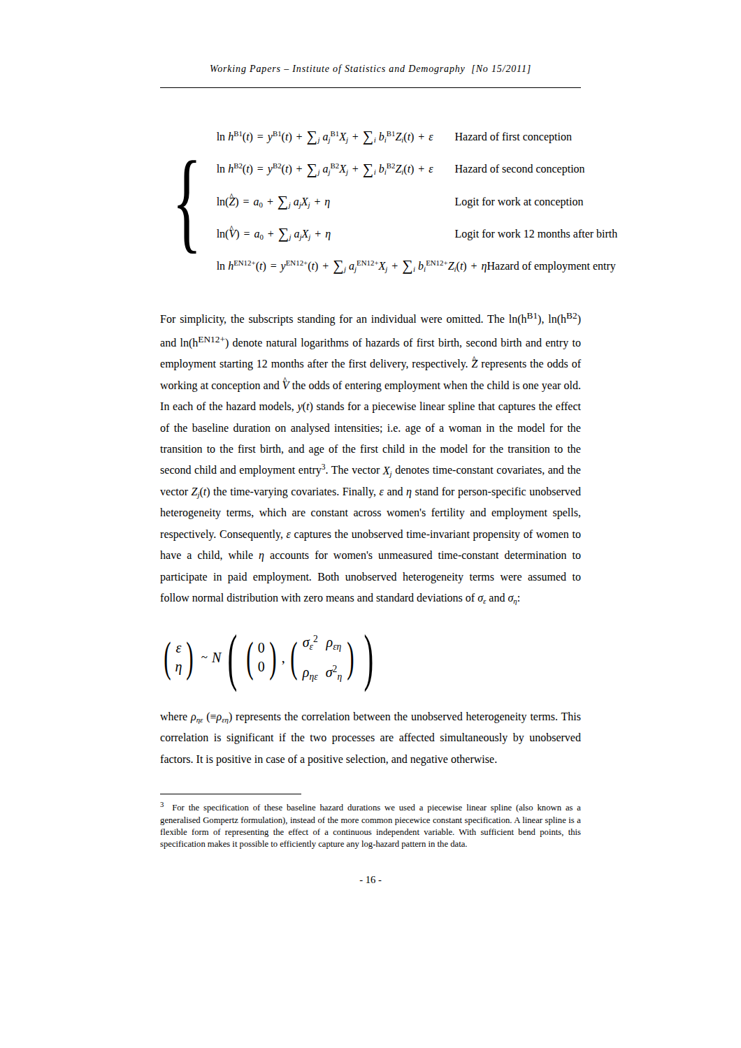Working Papers – Institute of Statistics and Demography [No 15/2011]
{
ln hB1(t) = yB1(t) + ∑j ajB1 Xj + ∑i biB1 Zi(t) + ε
Hazard of first conception
ln hB2(t) = yB2(t) + ∑j ajB2 Xj + ∑i biB2 Zi(t) + ε
Hazard of second conception
ln(Z) = a 0 + ∑j ajXj + η
Logit for work at conception
ln(V) = a 0 + ∑j ajXj + η
Logit for work 12 months after birth
ln hEN12+(t) = yEN12+(t) + ∑j ajEN12+Xj + ∑i biEN12+Zi(t) + η
Hazard of employment entry
For simplicity, the subscripts standing for an individual were omitted. The ln(hB1), ln(hB2) and ln(hEN12+) denote natural logarithms of hazards of first birth, second birth and entry to employment starting 12 months after the first delivery, respectively. Z represents the odds of working at conception and V the odds of entering employment when the child is one year old. In each of the hazard models, y(t) stands for a piecewise linear spline that captures the effect of the baseline duration on analysed intensities; i.e. age of a woman in the model for the transition to the first birth, and age of the first child in the model for the transition to the second child and employment entry3. The vector Xj denotes time-constant covariates, and the vector Zj(t) the time-varying covariates. Finally, ε and η stand for person-specific unobserved heterogeneity terms, which are constant across women's fertility and employment spells, respectively. Consequently, ε captures the unobserved time-invariant propensity of women to have a child, while η accounts for women's unmeasured time-constant determination to participate in paid employment. Both unobserved heterogeneity terms were assumed to follow normal distribution with zero means and standard deviations of σε and ση:
( εη ) ~ N ( ( 00 ) , ( σε 2 ρεη ρηε σ 2 η ) )
where ρηε (≡ρεη) represents the correlation between the unobserved heterogeneity terms. This correlation is significant if the two processes are affected simultaneously by unobserved factors. It is positive in case of a positive selection, and negative otherwise.
3 For the specification of these baseline hazard durations we used a piecewise linear spline (also known as a generalised Gompertz formulation), instead of the more common piecewice constant specification. A linear spline is a flexible form of representing the effect of a continuous independent variable. With sufficient bend points, this specification makes it possible to efficiently capture any log-hazard pattern in the data.
- 16 -